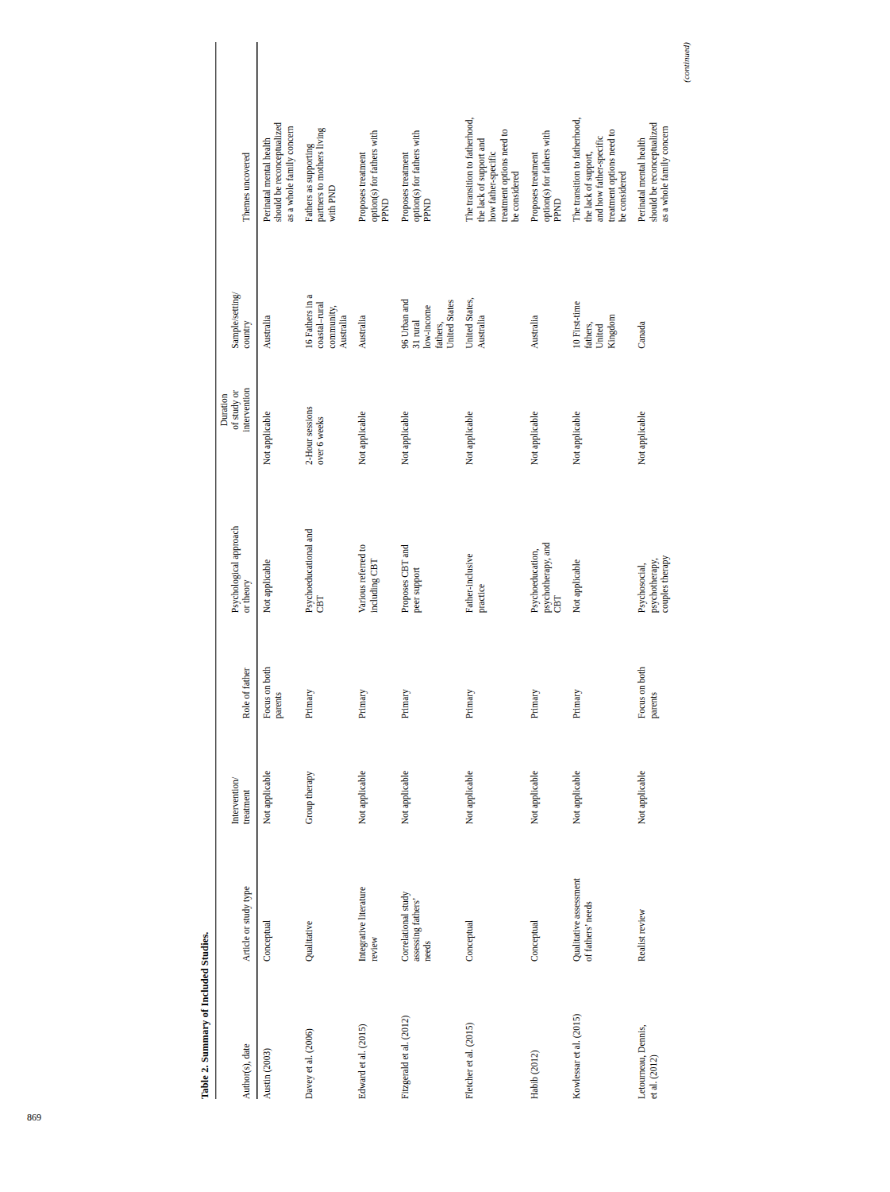Table 2. Summary of Included Studies.
| Author(s), date | Article or study type | Intervention/ treatment | Role of father | Psychological approach or theory | Duration | Sample/setting/ country | Themes uncovered |
| --- | --- | --- | --- | --- | --- | --- | --- |
| of study or intervention |
| Austin (2003) | Conceptual | Not applicable | Focus on both parents | Not applicable | Not applicable | Australia | Perinatal mental health should be reconceptualized as a whole family concern |
| Davey et al. (2006) | Qualitative | Group therapy | Primary | Psychoeducational and CBT | 2-Hour sessions over 6 weeks | 16 Fathers in a coastal–rural community, Australia | Fathers as supporting partners to mothers living with PND |
| Edward et al. (2015) | Integrative literature review | Not applicable | Primary | Various referred to including CBT | Not applicable | Australia | Proposes treatment option(s) for fathers with PPND |
| Fitzgerald et al. (2012) | Correlational study assessing fathers’ needs | Not applicable | Primary | Proposes CBT and peer support | Not applicable | 96 Urban and 31 rural low-income fathers, United States | Proposes treatment option(s) for fathers with PPND |
| Fletcher et al. (2015) | Conceptual | Not applicable | Primary | Father-inclusive practice | Not applicable | United States, Australia | The transition to fatherhood, the lack of support and how father-specific treatment options need to be considered |
| Habib (2012) | Conceptual | Not applicable | Primary | Psychoeducation, psychotherapy, and CBT | Not applicable | Australia | Proposes treatment option(s) for fathers with PPND |
| Kowlessar et al. (2015) | Qualitative assessment of fathers’ needs | Not applicable | Primary | Not applicable | Not applicable | 10 First-time fathers, United Kingdom | The transition to fatherhood, the lack of support, and how father-specific treatment options need to be considered |
| Letourneau, Dennis, et al. (2012) | Realist review | Not applicable | Focus on both parents | Psychosocial, psychotherapy, couples therapy | Not applicable | Canada | Perinatal mental health should be reconceptualized as a whole family concern |
(continued)
869